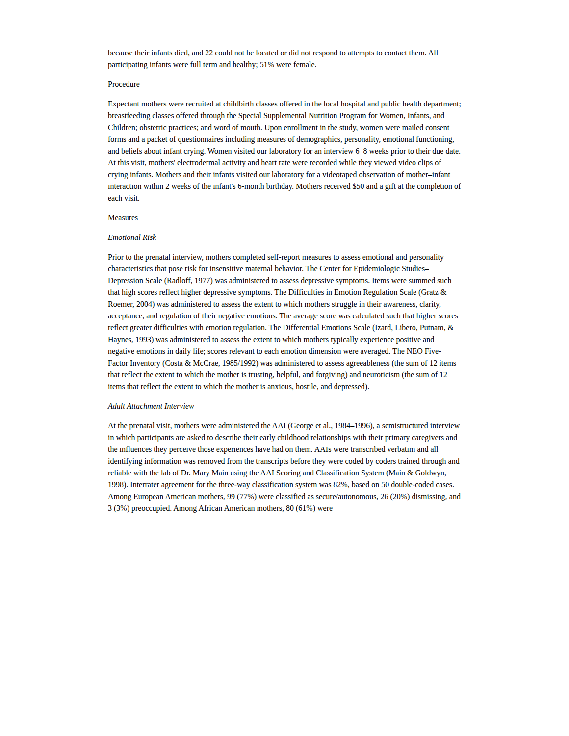because their infants died, and 22 could not be located or did not respond to attempts to contact them. All participating infants were full term and healthy; 51% were female.
Procedure
Expectant mothers were recruited at childbirth classes offered in the local hospital and public health department; breastfeeding classes offered through the Special Supplemental Nutrition Program for Women, Infants, and Children; obstetric practices; and word of mouth. Upon enrollment in the study, women were mailed consent forms and a packet of questionnaires including measures of demographics, personality, emotional functioning, and beliefs about infant crying. Women visited our laboratory for an interview 6–8 weeks prior to their due date. At this visit, mothers' electrodermal activity and heart rate were recorded while they viewed video clips of crying infants. Mothers and their infants visited our laboratory for a videotaped observation of mother–infant interaction within 2 weeks of the infant's 6-month birthday. Mothers received $50 and a gift at the completion of each visit.
Measures
Emotional Risk
Prior to the prenatal interview, mothers completed self-report measures to assess emotional and personality characteristics that pose risk for insensitive maternal behavior. The Center for Epidemiologic Studies–Depression Scale (Radloff, 1977) was administered to assess depressive symptoms. Items were summed such that high scores reflect higher depressive symptoms. The Difficulties in Emotion Regulation Scale (Gratz & Roemer, 2004) was administered to assess the extent to which mothers struggle in their awareness, clarity, acceptance, and regulation of their negative emotions. The average score was calculated such that higher scores reflect greater difficulties with emotion regulation. The Differential Emotions Scale (Izard, Libero, Putnam, & Haynes, 1993) was administered to assess the extent to which mothers typically experience positive and negative emotions in daily life; scores relevant to each emotion dimension were averaged. The NEO Five-Factor Inventory (Costa & McCrae, 1985/1992) was administered to assess agreeableness (the sum of 12 items that reflect the extent to which the mother is trusting, helpful, and forgiving) and neuroticism (the sum of 12 items that reflect the extent to which the mother is anxious, hostile, and depressed).
Adult Attachment Interview
At the prenatal visit, mothers were administered the AAI (George et al., 1984–1996), a semistructured interview in which participants are asked to describe their early childhood relationships with their primary caregivers and the influences they perceive those experiences have had on them. AAIs were transcribed verbatim and all identifying information was removed from the transcripts before they were coded by coders trained through and reliable with the lab of Dr. Mary Main using the AAI Scoring and Classification System (Main & Goldwyn, 1998). Interrater agreement for the three-way classification system was 82%, based on 50 double-coded cases. Among European American mothers, 99 (77%) were classified as secure/autonomous, 26 (20%) dismissing, and 3 (3%) preoccupied. Among African American mothers, 80 (61%) were